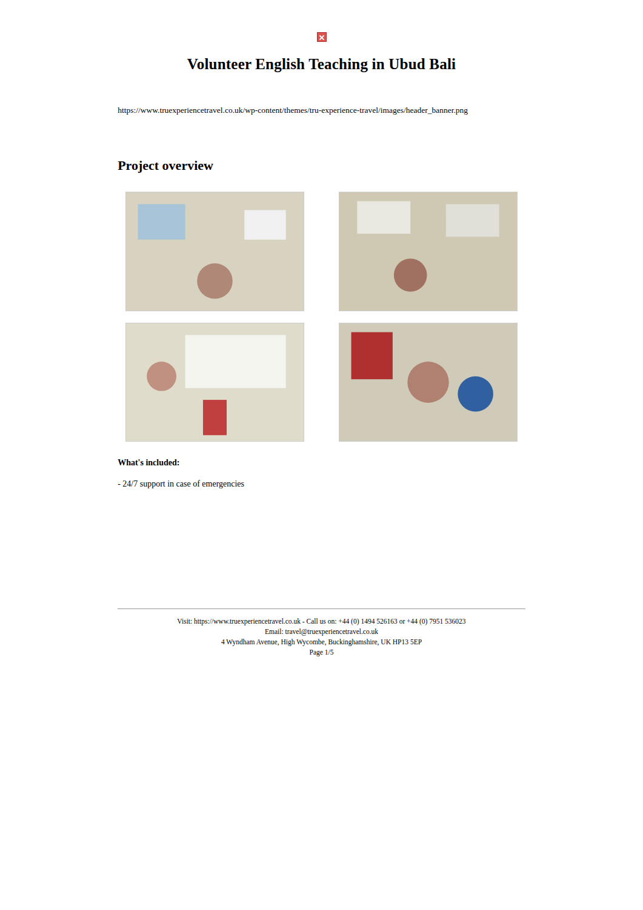Volunteer English Teaching in Ubud Bali
https://www.truexperiencetravel.co.uk/wp-content/themes/tru-experience-travel/images/header_banner.png
Project overview
What's included:
- 24/7 support in case of emergencies
Visit: https://www.truexperiencetravel.co.uk - Call us on: +44 (0) 1494 526163 or +44 (0) 7951 536023
Email: travel@truexperiencetravel.co.uk
4 Wyndham Avenue, High Wycombe, Buckinghamshire, UK HP13 5EP
Page 1/5